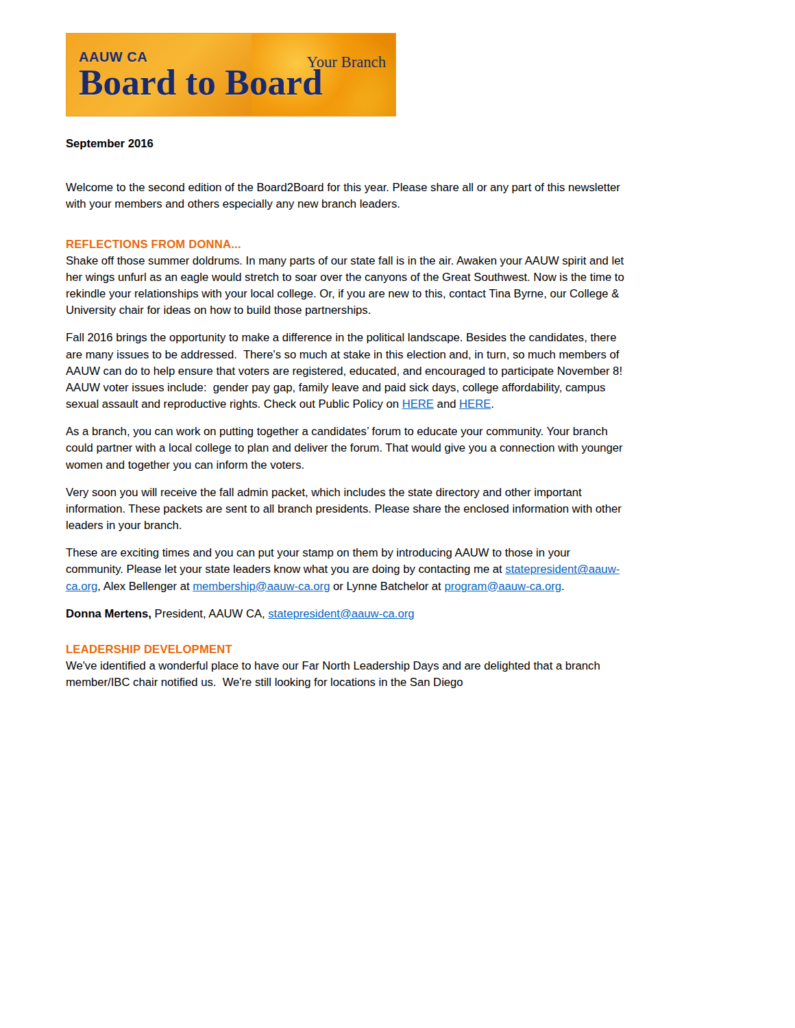AAUW CA Board to Board
Your Branch
September 2016
Welcome to the second edition of the Board2Board for this year. Please share all or any part of this newsletter with your members and others especially any new branch leaders.
Reflections from Donna...
Shake off those summer doldrums. In many parts of our state fall is in the air. Awaken your AAUW spirit and let her wings unfurl as an eagle would stretch to soar over the canyons of the Great Southwest. Now is the time to rekindle your relationships with your local college. Or, if you are new to this, contact Tina Byrne, our College & University chair for ideas on how to build those partnerships.
Fall 2016 brings the opportunity to make a difference in the political landscape. Besides the candidates, there are many issues to be addressed. There's so much at stake in this election and, in turn, so much members of AAUW can do to help ensure that voters are registered, educated, and encouraged to participate November 8! AAUW voter issues include: gender pay gap, family leave and paid sick days, college affordability, campus sexual assault and reproductive rights. Check out Public Policy on HERE and HERE.
As a branch, you can work on putting together a candidates’ forum to educate your community. Your branch could partner with a local college to plan and deliver the forum. That would give you a connection with younger women and together you can inform the voters.
Very soon you will receive the fall admin packet, which includes the state directory and other important information. These packets are sent to all branch presidents. Please share the enclosed information with other leaders in your branch.
These are exciting times and you can put your stamp on them by introducing AAUW to those in your community. Please let your state leaders know what you are doing by contacting me at statepresident@aauw-ca.org, Alex Bellenger at membership@aauw-ca.org or Lynne Batchelor at program@aauw-ca.org.
Donna Mertens, President, AAUW CA, statepresident@aauw-ca.org
Leadership Development
We've identified a wonderful place to have our Far North Leadership Days and are delighted that a branch member/IBC chair notified us. We're still looking for locations in the San Diego